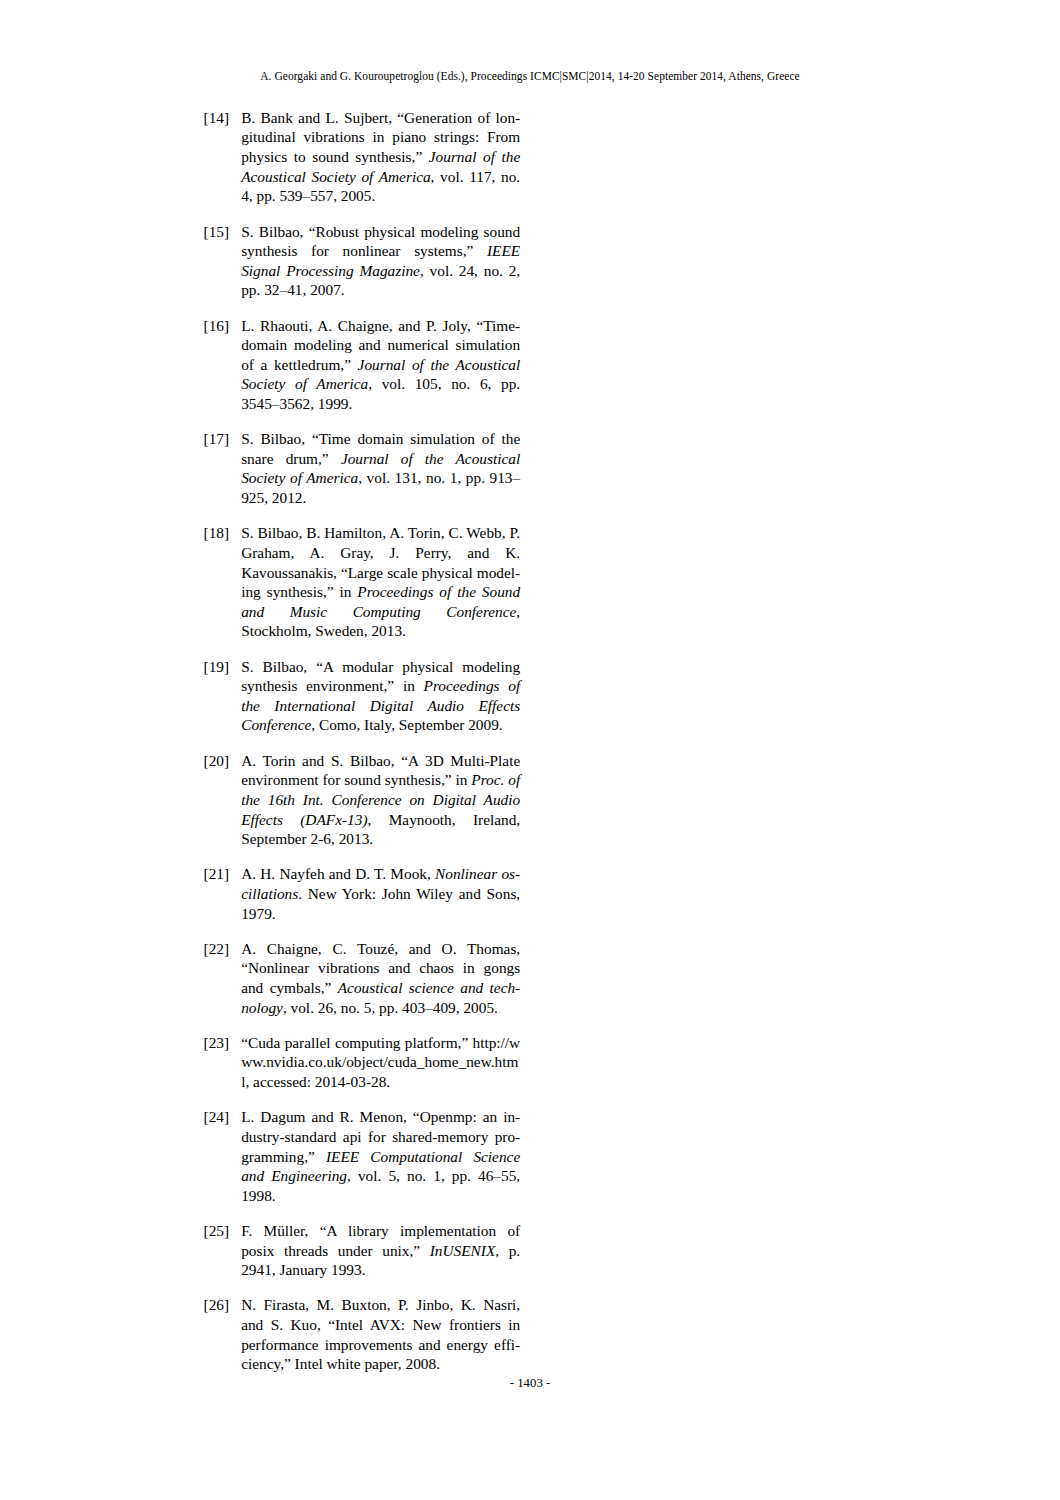A. Georgaki and G. Kouroupetroglou (Eds.), Proceedings ICMC|SMC|2014, 14-20 September 2014, Athens, Greece
[14] B. Bank and L. Sujbert, “Generation of longitudinal vibrations in piano strings: From physics to sound synthesis,” Journal of the Acoustical Society of America, vol. 117, no. 4, pp. 539–557, 2005.
[15] S. Bilbao, “Robust physical modeling sound synthesis for nonlinear systems,” IEEE Signal Processing Magazine, vol. 24, no. 2, pp. 32–41, 2007.
[16] L. Rhaouti, A. Chaigne, and P. Joly, “Time-domain modeling and numerical simulation of a kettledrum,” Journal of the Acoustical Society of America, vol. 105, no. 6, pp. 3545–3562, 1999.
[17] S. Bilbao, “Time domain simulation of the snare drum,” Journal of the Acoustical Society of America, vol. 131, no. 1, pp. 913–925, 2012.
[18] S. Bilbao, B. Hamilton, A. Torin, C. Webb, P. Graham, A. Gray, J. Perry, and K. Kavoussanakis, “Large scale physical modeling synthesis,” in Proceedings of the Sound and Music Computing Conference, Stockholm, Sweden, 2013.
[19] S. Bilbao, “A modular physical modeling synthesis environment,” in Proceedings of the International Digital Audio Effects Conference, Como, Italy, September 2009.
[20] A. Torin and S. Bilbao, “A 3D Multi-Plate environment for sound synthesis,” in Proc. of the 16th Int. Conference on Digital Audio Effects (DAFx-13), Maynooth, Ireland, September 2-6, 2013.
[21] A. H. Nayfeh and D. T. Mook, Nonlinear oscillations. New York: John Wiley and Sons, 1979.
[22] A. Chaigne, C. Touzé, and O. Thomas, “Nonlinear vibrations and chaos in gongs and cymbals,” Acoustical science and technology, vol. 26, no. 5, pp. 403–409, 2005.
[23]“Cuda parallel computing platform,” http://www.nvidia.co.uk/object/cuda_home_new.html, accessed: 2014-03-28.
[24] L. Dagum and R. Menon, “Openmp: an industry-standard api for shared-memory programming,” IEEE Computational Science and Engineering, vol. 5, no. 1, pp. 46–55, 1998.
[25] F. Müller, “A library implementation of posix threads under unix,” InUSENIX, p. 2941, January 1993.
[26] N. Firasta, M. Buxton, P. Jinbo, K. Nasri, and S. Kuo, “Intel AVX: New frontiers in performance improvements and energy efficiency,” Intel white paper, 2008.
- 1403 -